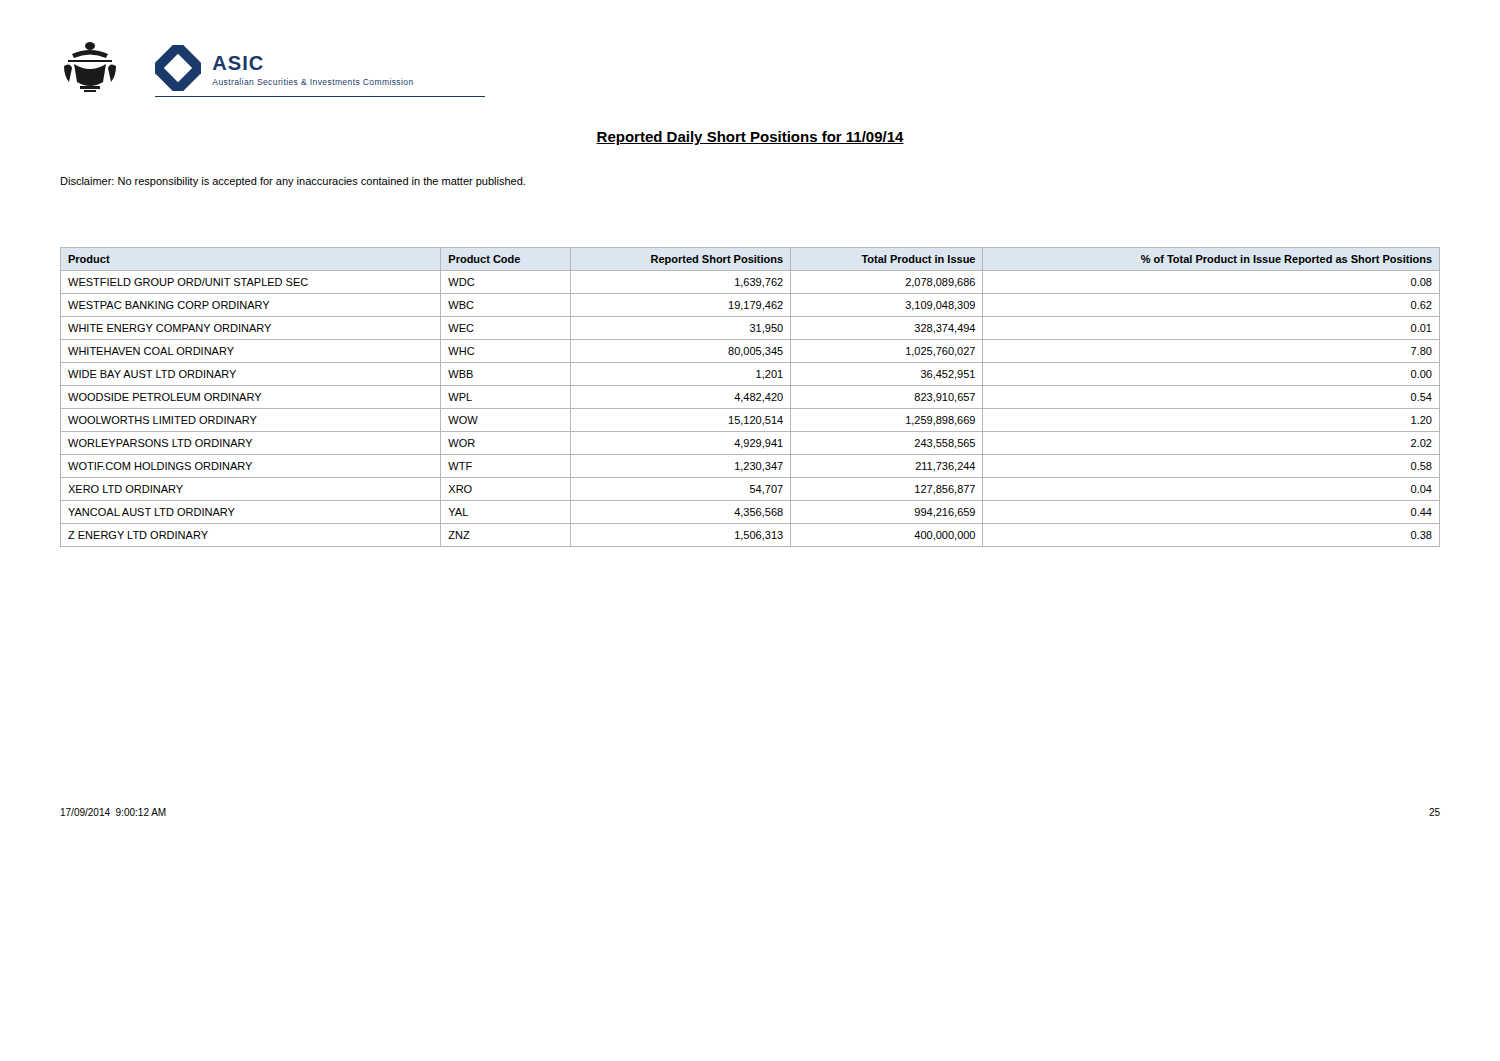ASIC
Australian Securities & Investments Commission
Reported Daily Short Positions for 11/09/14
Disclaimer: No responsibility is accepted for any inaccuracies contained in the matter published.
| Product | Product Code | Reported Short Positions | Total Product in Issue | % of Total Product in Issue Reported as Short Positions |
| --- | --- | --- | --- | --- |
| WESTFIELD GROUP ORD/UNIT STAPLED SEC | WDC | 1,639,762 | 2,078,089,686 | 0.08 |
| WESTPAC BANKING CORP ORDINARY | WBC | 19,179,462 | 3,109,048,309 | 0.62 |
| WHITE ENERGY COMPANY ORDINARY | WEC | 31,950 | 328,374,494 | 0.01 |
| WHITEHAVEN COAL ORDINARY | WHC | 80,005,345 | 1,025,760,027 | 7.80 |
| WIDE BAY AUST LTD ORDINARY | WBB | 1,201 | 36,452,951 | 0.00 |
| WOODSIDE PETROLEUM ORDINARY | WPL | 4,482,420 | 823,910,657 | 0.54 |
| WOOLWORTHS LIMITED ORDINARY | WOW | 15,120,514 | 1,259,898,669 | 1.20 |
| WORLEYPARSONS LTD ORDINARY | WOR | 4,929,941 | 243,558,565 | 2.02 |
| WOTIF.COM HOLDINGS ORDINARY | WTF | 1,230,347 | 211,736,244 | 0.58 |
| XERO LTD ORDINARY | XRO | 54,707 | 127,856,877 | 0.04 |
| YANCOAL AUST LTD ORDINARY | YAL | 4,356,568 | 994,216,659 | 0.44 |
| Z ENERGY LTD ORDINARY | ZNZ | 1,506,313 | 400,000,000 | 0.38 |
17/09/2014 9:00:12 AM 25